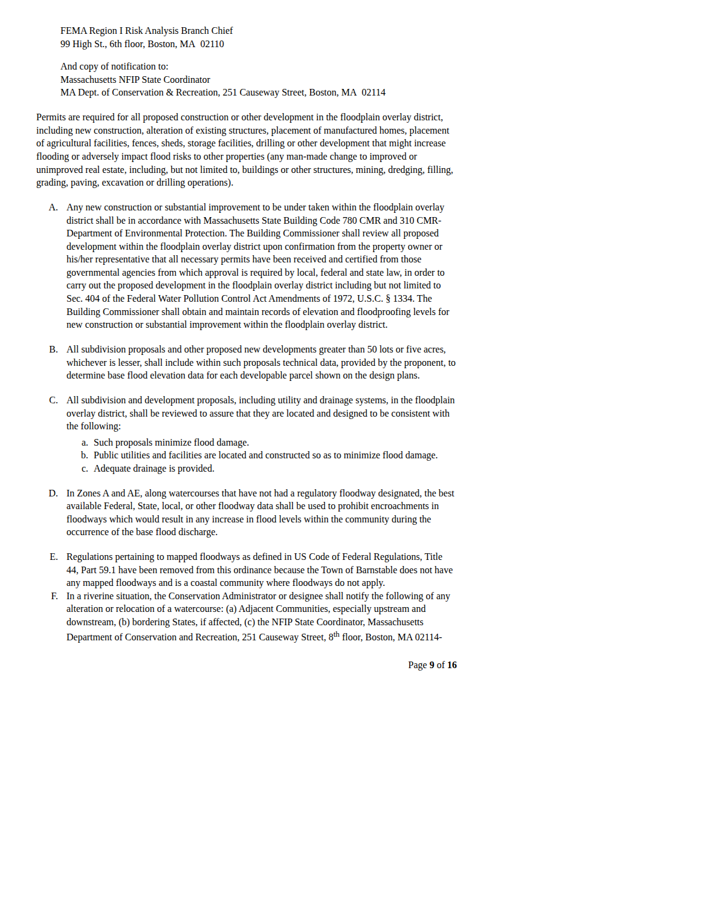FEMA Region I Risk Analysis Branch Chief
99 High St., 6th floor, Boston, MA 02110
And copy of notification to:
Massachusetts NFIP State Coordinator
MA Dept. of Conservation & Recreation, 251 Causeway Street, Boston, MA 02114
Permits are required for all proposed construction or other development in the floodplain overlay district, including new construction, alteration of existing structures, placement of manufactured homes, placement of agricultural facilities, fences, sheds, storage facilities, drilling or other development that might increase flooding or adversely impact flood risks to other properties (any man-made change to improved or unimproved real estate, including, but not limited to, buildings or other structures, mining, dredging, filling, grading, paving, excavation or drilling operations).
Any new construction or substantial improvement to be under taken within the floodplain overlay district shall be in accordance with Massachusetts State Building Code 780 CMR and 310 CMR- Department of Environmental Protection. The Building Commissioner shall review all proposed development within the floodplain overlay district upon confirmation from the property owner or his/her representative that all necessary permits have been received and certified from those governmental agencies from which approval is required by local, federal and state law, in order to carry out the proposed development in the floodplain overlay district including but not limited to Sec. 404 of the Federal Water Pollution Control Act Amendments of 1972, U.S.C. § 1334. The Building Commissioner shall obtain and maintain records of elevation and floodproofing levels for new construction or substantial improvement within the floodplain overlay district.
All subdivision proposals and other proposed new developments greater than 50 lots or five acres, whichever is lesser, shall include within such proposals technical data, provided by the proponent, to determine base flood elevation data for each developable parcel shown on the design plans.
All subdivision and development proposals, including utility and drainage systems, in the floodplain overlay district, shall be reviewed to assure that they are located and designed to be consistent with the following:
Such proposals minimize flood damage.
Public utilities and facilities are located and constructed so as to minimize flood damage.
Adequate drainage is provided.
In Zones A and AE, along watercourses that have not had a regulatory floodway designated, the best available Federal, State, local, or other floodway data shall be used to prohibit encroachments in floodways which would result in any increase in flood levels within the community during the occurrence of the base flood discharge.
Regulations pertaining to mapped floodways as defined in US Code of Federal Regulations, Title 44, Part 59.1 have been removed from this ordinance because the Town of Barnstable does not have any mapped floodways and is a coastal community where floodways do not apply.
In a riverine situation, the Conservation Administrator or designee shall notify the following of any alteration or relocation of a watercourse: (a) Adjacent Communities, especially upstream and downstream, (b) bordering States, if affected, (c) the NFIP State Coordinator, Massachusetts Department of Conservation and Recreation, 251 Causeway Street, 8th floor, Boston, MA 02114-
Page 9 of 16